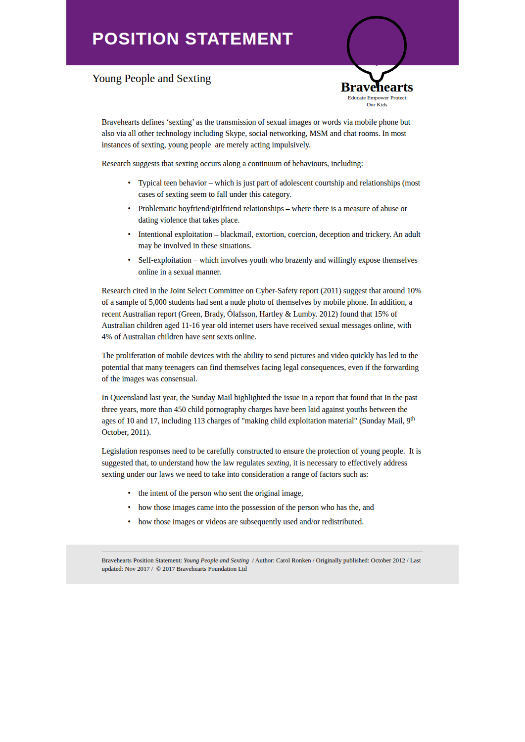Bravehearts
Educate Empower Protect
Our Kids
Position Statement
Young People and Sexting
Bravehearts defines ‘sexting’ as the transmission of sexual images or words via mobile phone but also via all other technology including Skype, social networking, MSM and chat rooms. In most instances of sexting, young people are merely acting impulsively.
Research suggests that sexting occurs along a continuum of behaviours, including:
Typical teen behavior – which is just part of adolescent courtship and relationships (most cases of sexting seem to fall under this category.
Problematic boyfriend/girlfriend relationships – where there is a measure of abuse or dating violence that takes place.
Intentional exploitation – blackmail, extortion, coercion, deception and trickery. An adult may be involved in these situations.
Self-exploitation – which involves youth who brazenly and willingly expose themselves online in a sexual manner.
Research cited in the Joint Select Committee on Cyber-Safety report (2011) suggest that around 10% of a sample of 5,000 students had sent a nude photo of themselves by mobile phone. In addition, a recent Australian report (Green, Brady, Ólafsson, Hartley & Lumby. 2012) found that 15% of Australian children aged 11-16 year old internet users have received sexual messages online, with 4% of Australian children have sent sexts online.
The proliferation of mobile devices with the ability to send pictures and video quickly has led to the potential that many teenagers can find themselves facing legal consequences, even if the forwarding of the images was consensual.
In Queensland last year, the Sunday Mail highlighted the issue in a report that found that In the past three years, more than 450 child pornography charges have been laid against youths between the ages of 10 and 17, including 113 charges of "making child exploitation material" (Sunday Mail, 9th October, 2011).
Legislation responses need to be carefully constructed to ensure the protection of young people. It is suggested that, to understand how the law regulates sexting, it is necessary to effectively address sexting under our laws we need to take into consideration a range of factors such as:
the intent of the person who sent the original image,
how those images came into the possession of the person who has the, and
how those images or videos are subsequently used and/or redistributed.
Bravehearts Position Statement: Young People and Sexting / Author: Carol Ronken / Originally published: October 2012 / Last updated: Nov 2017 / © 2017 Bravehearts Foundation Ltd